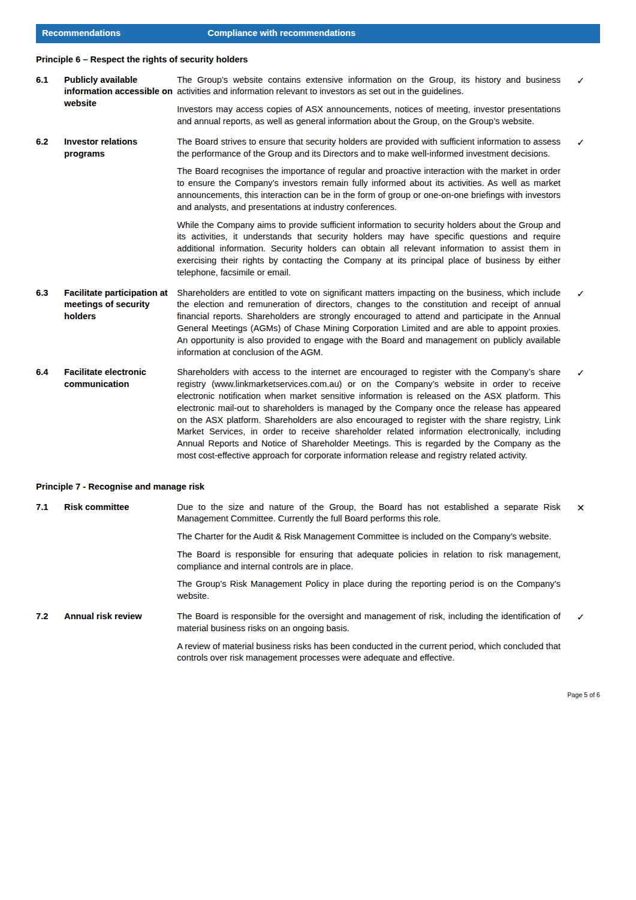Recommendations
Compliance with recommendations
Principle 6 – Respect the rights of security holders
| 6.1 | Publicly available information accessible on website | The Group’s website contains extensive information on the Group, its history and business activities and information relevant to investors as set out in the guidelines. Investors may access copies of ASX announcements, notices of meeting, investor presentations and annual reports, as well as general information about the Group, on the Group’s website. | ✓ |
| 6.2 | Investor relations programs | The Board strives to ensure that security holders are provided with sufficient information to assess the performance of the Group and its Directors and to make well-informed investment decisions. The Board recognises the importance of regular and proactive interaction with the market in order to ensure the Company’s investors remain fully informed about its activities. As well as market announcements, this interaction can be in the form of group or one-on-one briefings with investors and analysts, and presentations at industry conferences. While the Company aims to provide sufficient information to security holders about the Group and its activities, it understands that security holders may have specific questions and require additional information. Security holders can obtain all relevant information to assist them in exercising their rights by contacting the Company at its principal place of business by either telephone, facsimile or email. | ✓ |
| 6.3 | Facilitate participation at meetings of security holders | Shareholders are entitled to vote on significant matters impacting on the business, which include the election and remuneration of directors, changes to the constitution and receipt of annual financial reports. Shareholders are strongly encouraged to attend and participate in the Annual General Meetings (AGMs) of Chase Mining Corporation Limited and are able to appoint proxies. An opportunity is also provided to engage with the Board and management on publicly available information at conclusion of the AGM. | ✓ |
| 6.4 | Facilitate electronic communication | Shareholders with access to the internet are encouraged to register with the Company’s share registry (www.linkmarketservices.com.au) or on the Company’s website in order to receive electronic notification when market sensitive information is released on the ASX platform. This electronic mail-out to shareholders is managed by the Company once the release has appeared on the ASX platform. Shareholders are also encouraged to register with the share registry, Link Market Services, in order to receive shareholder related information electronically, including Annual Reports and Notice of Shareholder Meetings. This is regarded by the Company as the most cost-effective approach for corporate information release and registry related activity. | ✓ |
Principle 7 - Recognise and manage risk
| 7.1 | Risk committee | Due to the size and nature of the Group, the Board has not established a separate Risk Management Committee. Currently the full Board performs this role. The Charter for the Audit & Risk Management Committee is included on the Company’s website. The Board is responsible for ensuring that adequate policies in relation to risk management, compliance and internal controls are in place. The Group’s Risk Management Policy in place during the reporting period is on the Company’s website. | ✕ |
| 7.2 | Annual risk review | The Board is responsible for the oversight and management of risk, including the identification of material business risks on an ongoing basis. A review of material business risks has been conducted in the current period, which concluded that controls over risk management processes were adequate and effective. | ✓ |
Page 5 of 6